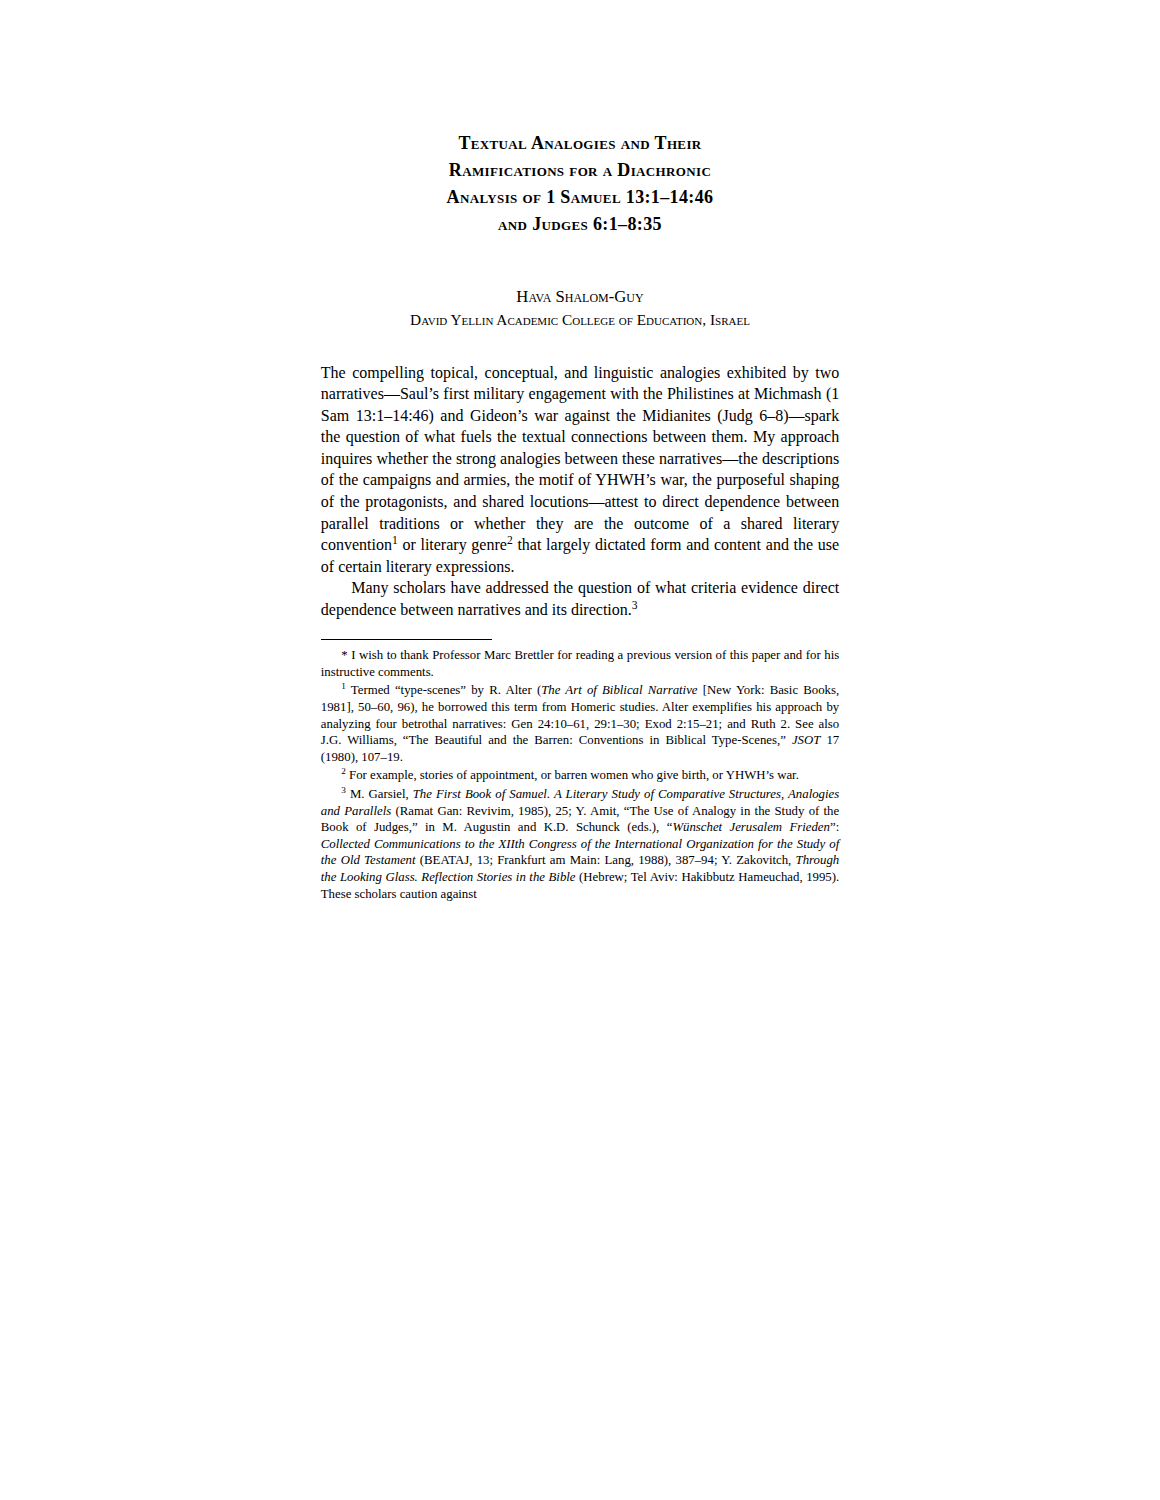Textual Analogies and Their
Ramifications for a Diachronic
Analysis of 1 Samuel 13:1–14:46
and Judges 6:1–8:35
Hava Shalom-Guy
David Yellin Academic College of Education, Israel
The compelling topical, conceptual, and linguistic analogies exhibited by two narratives—Saul’s first military engagement with the Philistines at Michmash (1 Sam 13:1–14:46) and Gideon’s war against the Midianites (Judg 6–8)—spark the question of what fuels the textual connections between them. My approach inquires whether the strong analogies between these narratives—the descriptions of the campaigns and armies, the motif of YHWH’s war, the purposeful shaping of the protagonists, and shared locutions—attest to direct dependence between parallel traditions or whether they are the outcome of a shared literary convention1 or literary genre2 that largely dictated form and content and the use of certain literary expressions.
Many scholars have addressed the question of what criteria evidence direct dependence between narratives and its direction.3
* I wish to thank Professor Marc Brettler for reading a previous version of this paper and for his instructive comments.
1 Termed “type-scenes” by R. Alter (The Art of Biblical Narrative [New York: Basic Books, 1981], 50–60, 96), he borrowed this term from Homeric studies. Alter exemplifies his approach by analyzing four betrothal narratives: Gen 24:10–61, 29:1–30; Exod 2:15–21; and Ruth 2. See also J.G. Williams, “The Beautiful and the Barren: Conventions in Biblical Type-Scenes,” JSOT 17 (1980), 107–19.
2 For example, stories of appointment, or barren women who give birth, or YHWH’s war.
3 M. Garsiel, The First Book of Samuel. A Literary Study of Comparative Structures, Analogies and Parallels (Ramat Gan: Revivim, 1985), 25; Y. Amit, “The Use of Analogy in the Study of the Book of Judges,” in M. Augustin and K.D. Schunck (eds.), “Wünschet Jerusalem Frieden”: Collected Communications to the XIIth Congress of the International Organization for the Study of the Old Testament (BEATAJ, 13; Frankfurt am Main: Lang, 1988), 387–94; Y. Zakovitch, Through the Looking Glass. Reflection Stories in the Bible (Hebrew; Tel Aviv: Hakibbutz Hameuchad, 1995). These scholars caution against